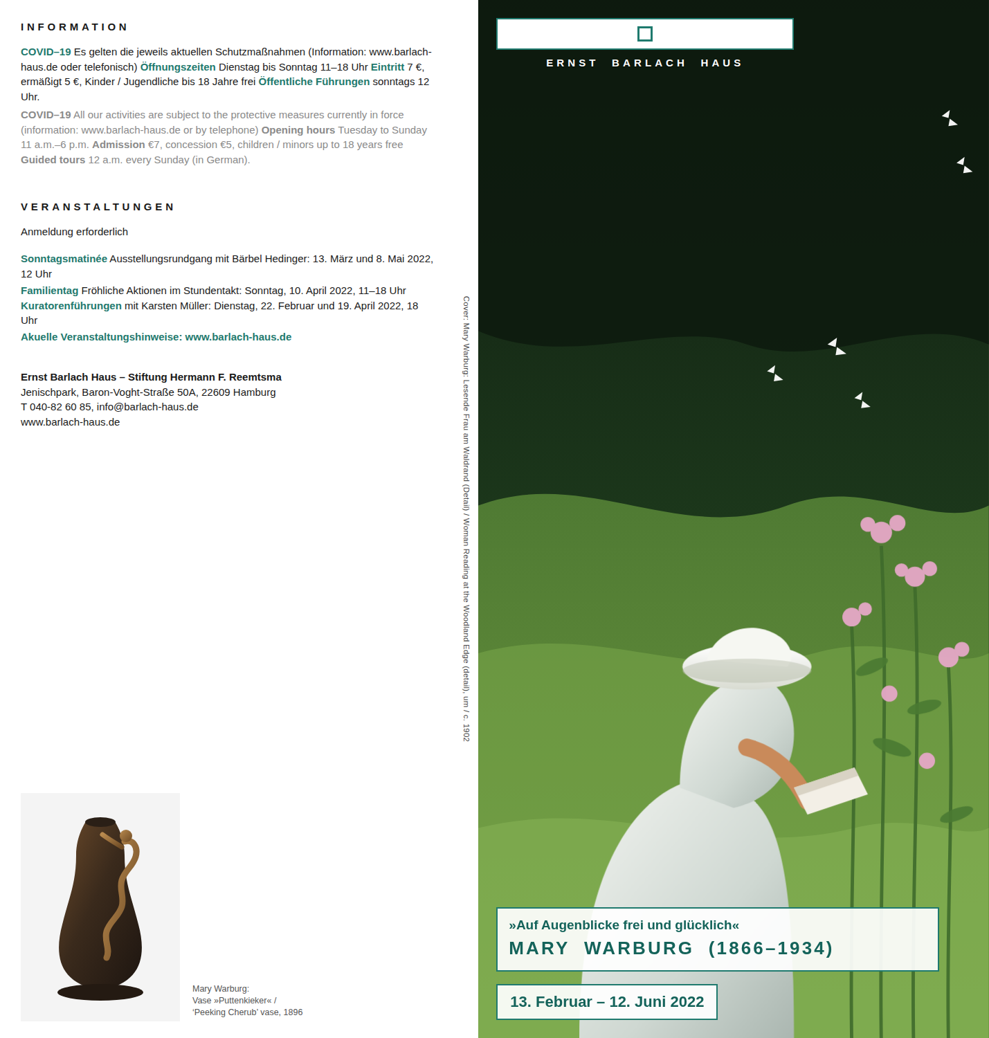Information
COVID–19 Es gelten die jeweils aktuellen Schutzmaßnahmen (Information: www.barlach-haus.de oder telefonisch) Öffnungszeiten Dienstag bis Sonntag 11–18 Uhr Eintritt 7 €, ermäßigt 5 €, Kinder / Jugendliche bis 18 Jahre frei Öffentliche Führungen sonntags 12 Uhr.
COVID–19 All our activities are subject to the protective measures currently in force (information: www.barlach-haus.de or by telephone) Opening hours Tuesday to Sunday 11 a.m.–6 p.m. Admission €7, concession €5, children / minors up to 18 years free Guided tours 12 a.m. every Sunday (in German).
Veranstaltungen
Anmeldung erforderlich
Sonntagsmatinée Ausstellungsrundgang mit Bärbel Hedinger: 13. März und 8. Mai 2022, 12 Uhr
Familientag Fröhliche Aktionen im Stundentakt: Sonntag, 10. April 2022, 11–18 Uhr Kuratorenführungen mit Karsten Müller: Dienstag, 22. Februar und 19. April 2022, 18 Uhr
Akuelle Veranstaltungshinweise: www.barlach-haus.de
Ernst Barlach Haus – Stiftung Hermann F. Reemtsma
Jenischpark, Baron-Voght-Straße 50A, 22609 Hamburg
T 040-82 60 85, info@barlach-haus.de
www.barlach-haus.de
Mary Warburg:
Vase »Puttenkieker« /
‘Peeking Cherub’ vase, 1896
Cover: Mary Warburg: Lesende Frau am Waldrand (Detail) / Woman Reading at the Woodland Edge (detail), um / c. 1902
ERNST BARLACH HAUS
»Auf Augenblicke frei und glücklich«
MARY WARBURG (1866–1934)
13. Februar – 12. Juni 2022